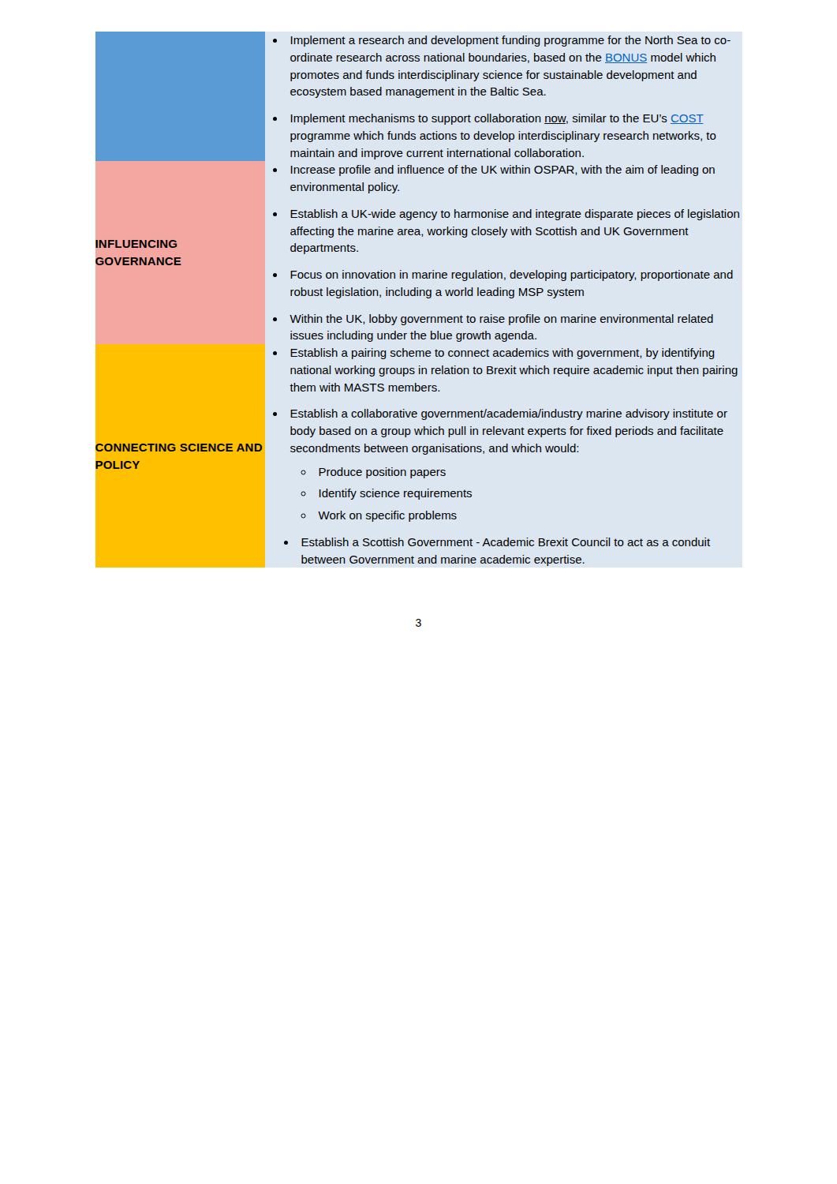| | Implement a research and development funding programme for the North Sea to co-ordinate research across national boundaries, based on the BONUS model which promotes and funds interdisciplinary science for sustainable development and ecosystem based management in the Baltic Sea. Implement mechanisms to support collaboration now , similar to the EU’s COST programme which funds actions to develop interdisciplinary research networks, to maintain and improve current international collaboration. |
| INFLUENCING GOVERNANCE | Increase profile and influence of the UK within OSPAR, with the aim of leading on environmental policy. Establish a UK-wide agency to harmonise and integrate disparate pieces of legislation affecting the marine area, working closely with Scottish and UK Government departments. Focus on innovation in marine regulation, developing participatory, proportionate and robust legislation, including a world leading MSP system Within the UK, lobby government to raise profile on marine environmental related issues including under the blue growth agenda. |
| CONNECTING SCIENCE AND POLICY | Establish a pairing scheme to connect academics with government, by identifying national working groups in relation to Brexit which require academic input then pairing them with MASTS members. Establish a collaborative government/academia/industry marine advisory institute or body based on a group which pull in relevant experts for fixed periods and facilitate secondments between organisations, and which would: Produce position papers Identify science requirements Work on specific problems Establish a Scottish Government - Academic Brexit Council to act as a conduit between Government and marine academic expertise. |
3